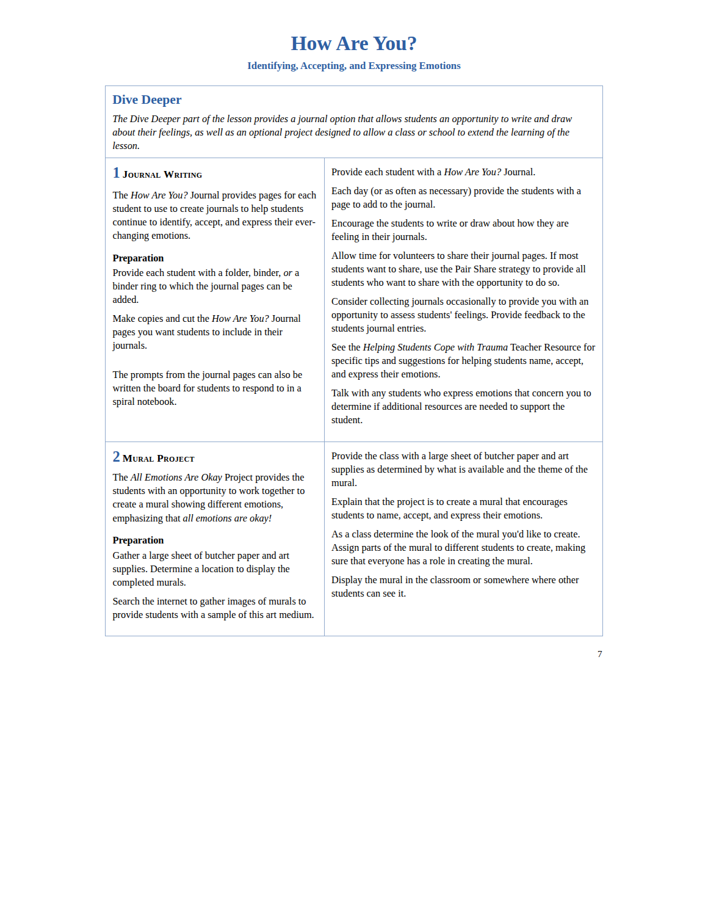How Are You?
Identifying, Accepting, and Expressing Emotions
Dive Deeper
The Dive Deeper part of the lesson provides a journal option that allows students an opportunity to write and draw about their feelings, as well as an optional project designed to allow a class or school to extend the learning of the lesson.
| 1 Journal Writing The How Are You? Journal provides pages for each student to use to create journals to help students continue to identify, accept, and express their ever-changing emotions. Preparation Provide each student with a folder, binder, or a binder ring to which the journal pages can be added. Make copies and cut the How Are You? Journal pages you want students to include in their journals. The prompts from the journal pages can also be written the board for students to respond to in a spiral notebook. | Provide each student with a How Are You? Journal. Each day (or as often as necessary) provide the students with a page to add to the journal. Encourage the students to write or draw about how they are feeling in their journals. Allow time for volunteers to share their journal pages. If most students want to share, use the Pair Share strategy to provide all students who want to share with the opportunity to do so. Consider collecting journals occasionally to provide you with an opportunity to assess students' feelings. Provide feedback to the students journal entries. See the Helping Students Cope with Trauma Teacher Resource for specific tips and suggestions for helping students name, accept, and express their emotions. Talk with any students who express emotions that concern you to determine if additional resources are needed to support the student. |
| 2 Mural Project The All Emotions Are Okay Project provides the students with an opportunity to work together to create a mural showing different emotions, emphasizing that all emotions are okay! Preparation Gather a large sheet of butcher paper and art supplies. Determine a location to display the completed murals. Search the internet to gather images of murals to provide students with a sample of this art medium. | Provide the class with a large sheet of butcher paper and art supplies as determined by what is available and the theme of the mural. Explain that the project is to create a mural that encourages students to name, accept, and express their emotions. As a class determine the look of the mural you'd like to create. Assign parts of the mural to different students to create, making sure that everyone has a role in creating the mural. Display the mural in the classroom or somewhere where other students can see it. |
7